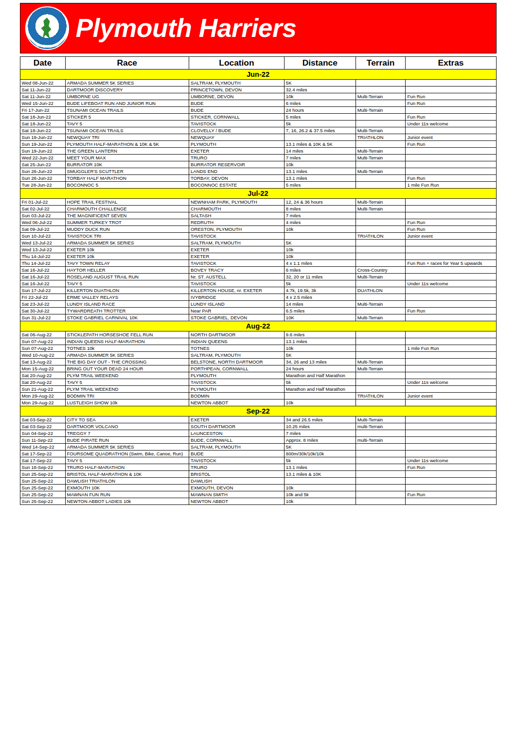Plymouth Harriers
| Jun-22 |
| Date | Race | Location | Distance | Terrain | Extras |
| Wed 08-Jun-22 | ARMADA SUMMER 5K SERIES | SALTRAM, PLYMOUTH | 5K | | |
| Sat 11-Jun-22 | DARTMOOR DISCOVERY | PRINCETOWN, DEVON | 32.4 miles | | |
| Sat 11-Jun-22 | UMBORNE UG | UMBORNE, DEVON | 10k | Multi-Terrain | Fun Run |
| Wed 15-Jun-22 | BUDE LIFEBOAT RUN AND JUNIOR RUN | BUDE | 6 miles | | Fun Run |
| Fri 17-Jun-22 | TSUNAMI OCEAN TRAILS | BUDE | 24 hours | Multi-Terrain | |
| Sat 18-Jun-22 | STICKER 5 | STICKER, CORNWALL | 5 miles | | Fun Run |
| Sat 18-Jun-22 | TAVY 5 | TAVISTOCK | 5k | | Under 11s welcome |
| Sat 18-Jun-22 | TSUNAMI OCEAN TRAILS | CLOVELLY / BUDE | 7, 16, 26.2 & 37.5 miles | Multi-Terrain | |
| Sun 19-Jun-22 | NEWQUAY TRI | NEWQUAY | | TRIATHLON | Junior event |
| Sun 19-Jun-22 | PLYMOUTH HALF-MARATHON & 10K & 5K | PLYMOUTH | 13.1 miles & 10K & 5K | | Fun Run |
| Sun 19-Jun-22 | THE GREEN LANTERN | EXETER | 14 miles | Multi-Terrain | |
| Wed 22-Jun-22 | MEET YOUR MAX | TRURO | 7 miles | Multi-Terrain | |
| Sat 25-Jun-22 | BURRATOR 10K | BURRATOR RESERVOIR | 10k | | |
| Sun 26-Jun-22 | SMUGGLER'S SCUTTLER | LANDS END | 13.1 miles | Multi-Terrain | |
| Sun 26-Jun-22 | TORBAY HALF MARATHON | TORBAY, DEVON | 13.1 miles | | Fun Run |
| Tue 28-Jun-22 | BOCONNOC 5 | BOCONNOC ESTATE | 5 miles | | 1 mile Fun Run |
| Jul-22 |
| Fri 01-Jul-22 | HOPE TRAIL FESTIVAL | NEWNHAM PARK, PLYMOUTH | 12, 24 & 36 hours | Multi-Terrain | |
| Sat 02-Jul-22 | CHARMOUTH CHALLENGE | CHARMOUTH | 8 miles | Multi-Terrain | |
| Sun 03-Jul-22 | THE MAGNIFICENT SEVEN | SALTASH | 7 miles | | |
| Wed 06-Jul-22 | SUMMER TURKEY TROT | REDRUTH | 4 miles | | Fun Run |
| Sat 09-Jul-22 | MUDDY DUCK RUN | ORESTON, PLYMOUTH | 10k | | Fun Run |
| Sun 10-Jul-22 | TAVISTOCK TRI | TAVISTOCK | | TRIATHLON | Junior event |
| Wed 13-Jul-22 | ARMADA SUMMER 5K SERIES | SALTRAM, PLYMOUTH | 5K | | |
| Wed 13-Jul-22 | EXETER 10k | EXETER | 10k | | |
| Thu 14-Jul-22 | EXETER 10k | EXETER | 10k | | |
| Thu 14-Jul-22 | TAVY TOWN RELAY | TAVISTOCK | 4 x 1.1 miles | | Fun Run + races for Year 5 upwards |
| Sat 16-Jul-22 | HAYTOR HELLER | BOVEY TRACY | 6 miles | Cross-Country | |
| Sat 16-Jul-22 | ROSELAND AUGUST TRAIL RUN | Nr. ST. AUSTELL | 32, 20 or 11 miles | Multi-Terrain | |
| Sat 16-Jul-22 | TAVY 5 | TAVISTOCK | 5k | | Under 11s welcome |
| Sun 17-Jul-22 | KILLERTON DUATHLON | KILLERTON HOUSE, nr. EXETER | 4.7k, 19.5k, 3k | DUATHLON | |
| Fri 22-Jul-22 | ERME VALLEY RELAYS | IVYBRIDGE | 4 x 2.5 miles | | |
| Sat 23-Jul-22 | LUNDY ISLAND RACE | LUNDY ISLAND | 14 miles | Multi-Terrain | |
| Sat 30-Jul-22 | TYWARDREATH TROTTER | Near PAR | 6.5 miles | | Fun Run |
| Sun 31-Jul-22 | STOKE GABRIEL CARNIVAL 10K | STOKE GABRIEL, DEVON | 10K | Multi-Terrain | |
| Aug-22 |
| Sat 06-Aug-22 | STICKLEPATH HORSESHOE FELL RUN | NORTH DARTMOOR | 9.6 miles | | |
| Sun 07-Aug-22 | INDIAN QUEENS HALF-MARATHON | INDIAN QUEENS | 13.1 miles | | |
| Sun 07-Aug-22 | TOTNES 10k | TOTNES | 10k | | 1 mile Fun Run |
| Wed 10-Aug-22 | ARMADA SUMMER 5K SERIES | SALTRAM, PLYMOUTH | 5K | | |
| Sat 13-Aug-22 | THE BIG DAY OUT - THE CROSSING | BELSTONE, NORTH DARTMOOR | 34, 26 and 13 miles | Multi-Terrain | |
| Mon 15-Aug-22 | BRING OUT YOUR DEAD 24 HOUR | PORTHPEAN, CORNWALL | 24 hours | Multi-Terrain | |
| Sat 20-Aug-22 | PLYM TRAIL WEEKEND | PLYMOUTH | Marathon and Half Marathon | | |
| Sat 20-Aug-22 | TAVY 5 | TAVISTOCK | 5k | | Under 11s welcome |
| Sun 21-Aug-22 | PLYM TRAIL WEEKEND | PLYMOUTH | Marathon and Half Marathon | | |
| Mon 29-Aug-22 | BODMIN TRI | BODMIN | | TRIATHLON | Junior event |
| Mon 29-Aug-22 | LUSTLEIGH SHOW 10k | NEWTON ABBOT | 10k | | |
| Sep-22 |
| Sat 03-Sep-22 | CITY TO SEA | EXETER | 34 and 26.5 miles | Multi-Terrain | |
| Sat 03-Sep-22 | DARTMOOR VOLCANO | SOUTH DARTMOOR | 10.25 miles | multi-Terrain | |
| Sun 04-Sep-22 | TREGGY 7 | LAUNCESTON | 7 miles | | |
| Sun 11-Sep-22 | BUDE PIRATE RUN | BUDE, CORNWALL | Approx. 8 miles | multi-Terrain | |
| Wed 14-Sep-22 | ARMADA SUMMER 5K SERIES | SALTRAM, PLYMOUTH | 5K | | |
| Sat 17-Sep-22 | FOURSOME QUADRATHON (Swim, Bike, Canoe, Run) | BUDE | 800m/30k/10k/10k | | |
| Sat 17-Sep-22 | TAVY 5 | TAVISTOCK | 5k | | Under 11s welcome |
| Sun 18-Sep-22 | TRURO HALF-MARATHON | TRURO | 13.1 miles | | Fun Run |
| Sun 25-Sep-22 | BRISTOL HALF-MARATHON & 10K | BRISTOL | 13.1 miles & 10K | | |
| Sun 25-Sep-22 | DAWLISH TRIATHLON | DAWLISH | | | |
| Sun 25-Sep-22 | EXMOUTH 10K | EXMOUTH, DEVON | 10k | | |
| Sun 25-Sep-22 | MAWNAN FUN RUN | MAWNAN SMITH | 10k and 5k | | Fun Run |
| Sun 25-Sep-22 | NEWTON ABBOT LADIES 10k | NEWTON ABBOT | 10k | | |